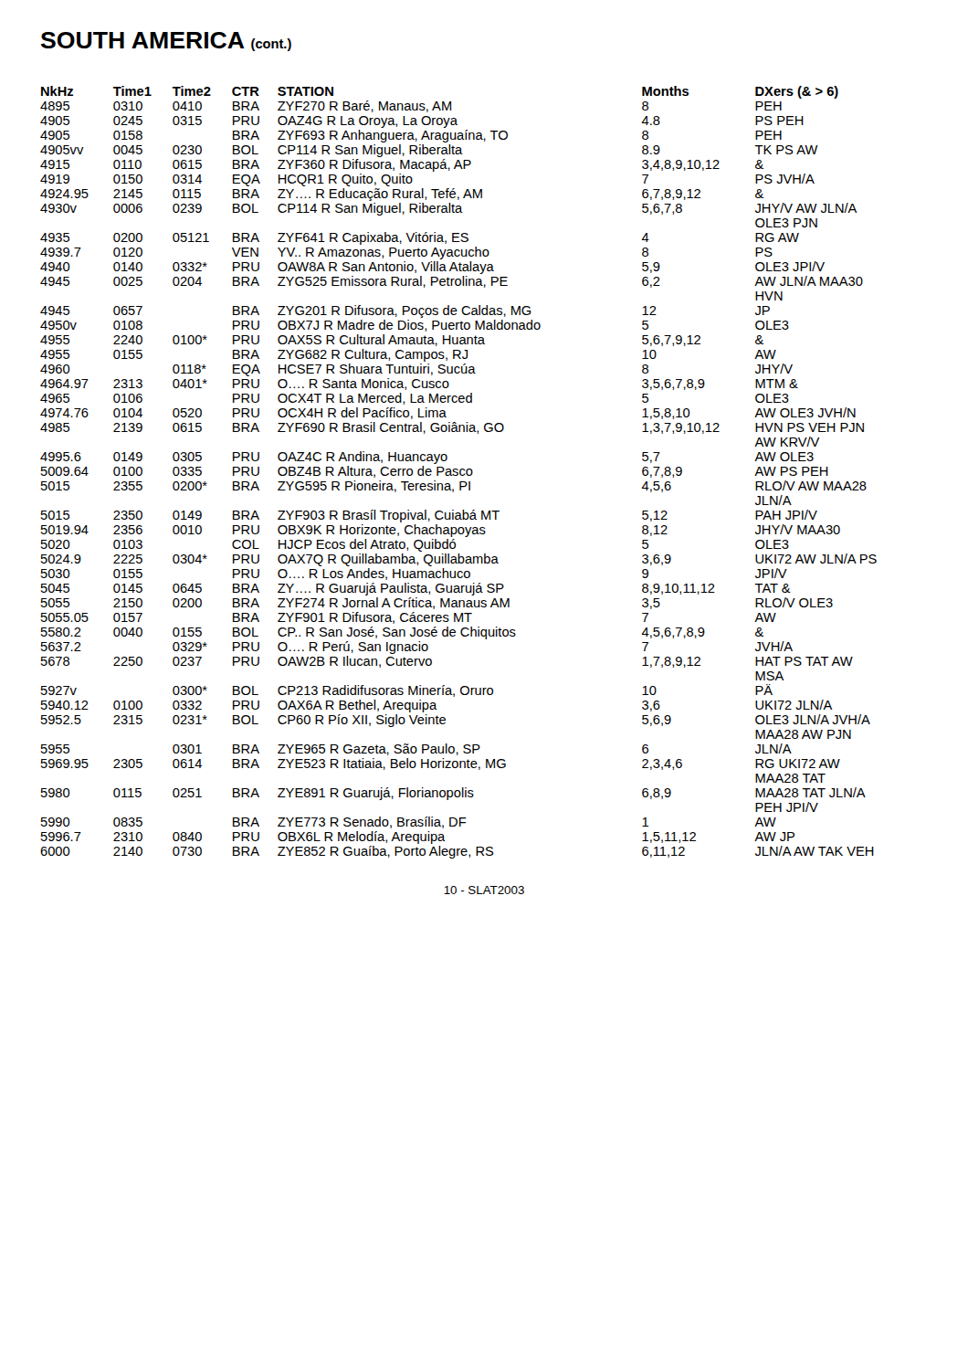SOUTH AMERICA (cont.)
| NkHz | Time1 | Time2 | CTR | STATION | Months | DXers (& > 6) |
| --- | --- | --- | --- | --- | --- | --- |
| 4895 | 0310 | 0410 | BRA | ZYF270 R Baré, Manaus, AM | 8 | PEH |
| 4905 | 0245 | 0315 | PRU | OAZ4G R La Oroya, La Oroya | 4.8 | PS PEH |
| 4905 | 0158 | | BRA | ZYF693 R Anhanguera, Araguaína, TO | 8 | PEH |
| 4905vv | 0045 | 0230 | BOL | CP114 R San Miguel, Riberalta | 8.9 | TK PS AW |
| 4915 | 0110 | 0615 | BRA | ZYF360 R Difusora, Macapá, AP | 3,4,8,9,10,12 | & |
| 4919 | 0150 | 0314 | EQA | HCQR1 R Quito, Quito | 7 | PS JVH/A |
| 4924.95 | 2145 | 0115 | BRA | ZY…. R Educação Rural, Tefé, AM | 6,7,8,9,12 | & |
| 4930v | 0006 | 0239 | BOL | CP114 R San Miguel, Riberalta | 5,6,7,8 | JHY/V AW JLN/A OLE3 PJN |
| 4935 | 0200 | 05121 | BRA | ZYF641 R Capixaba, Vitória, ES | 4 | RG AW |
| 4939.7 | 0120 | | VEN | YV.. R Amazonas, Puerto Ayacucho | 8 | PS |
| 4940 | 0140 | 0332* | PRU | OAW8A R San Antonio, Villa Atalaya | 5,9 | OLE3 JPI/V |
| 4945 | 0025 | 0204 | BRA | ZYG525 Emissora Rural, Petrolina, PE | 6,2 | AW JLN/A MAA30 HVN |
| 4945 | 0657 | | BRA | ZYG201 R Difusora, Poços de Caldas, MG | 12 | JP |
| 4950v | 0108 | | PRU | OBX7J R Madre de Dios, Puerto Maldonado | 5 | OLE3 |
| 4955 | 2240 | 0100* | PRU | OAX5S R Cultural Amauta, Huanta | 5,6,7,9,12 | & |
| 4955 | 0155 | | BRA | ZYG682 R Cultura, Campos, RJ | 10 | AW |
| 4960 | | 0118* | EQA | HCSE7 R Shuara Tuntuiri, Sucúa | 8 | JHY/V |
| 4964.97 | 2313 | 0401* | PRU | O…. R Santa Monica, Cusco | 3,5,6,7,8,9 | MTM & |
| 4965 | 0106 | | PRU | OCX4T R La Merced, La Merced | 5 | OLE3 |
| 4974.76 | 0104 | 0520 | PRU | OCX4H R del Pacífico, Lima | 1,5,8,10 | AW OLE3 JVH/N |
| 4985 | 2139 | 0615 | BRA | ZYF690 R Brasil Central, Goiânia, GO | 1,3,7,9,10,12 | HVN PS VEH PJN AW KRV/V |
| 4995.6 | 0149 | 0305 | PRU | OAZ4C R Andina, Huancayo | 5,7 | AW OLE3 |
| 5009.64 | 0100 | 0335 | PRU | OBZ4B R Altura, Cerro de Pasco | 6,7,8,9 | AW PS PEH |
| 5015 | 2355 | 0200* | BRA | ZYG595 R Pioneira, Teresina, PI | 4,5,6 | RLO/V AW MAA28 JLN/A |
| 5015 | 2350 | 0149 | BRA | ZYF903 R Brasíl Tropival, Cuiabá MT | 5,12 | PAH JPI/V |
| 5019.94 | 2356 | 0010 | PRU | OBX9K R Horizonte, Chachapoyas | 8,12 | JHY/V MAA30 |
| 5020 | 0103 | | COL | HJCP Ecos del Atrato, Quibdó | 5 | OLE3 |
| 5024.9 | 2225 | 0304* | PRU | OAX7Q R Quillabamba, Quillabamba | 3,6,9 | UKI72 AW JLN/A PS |
| 5030 | 0155 | | PRU | O…. R Los Andes, Huamachuco | 9 | JPI/V |
| 5045 | 0145 | 0645 | BRA | ZY…. R Guarujá Paulista, Guarujá SP | 8,9,10,11,12 | TAT & |
| 5055 | 2150 | 0200 | BRA | ZYF274 R Jornal A Crítica, Manaus AM | 3,5 | RLO/V OLE3 |
| 5055.05 | 0157 | | BRA | ZYF901 R Difusora, Cáceres MT | 7 | AW |
| 5580.2 | 0040 | 0155 | BOL | CP.. R San José, San José de Chiquitos | 4,5,6,7,8,9 | & |
| 5637.2 | | 0329* | PRU | O…. R Perú, San Ignacio | 7 | JVH/A |
| 5678 | 2250 | 0237 | PRU | OAW2B R Ilucan, Cutervo | 1,7,8,9,12 | HAT PS TAT AW MSA |
| 5927v | | 0300* | BOL | CP213 Radidifusoras Minería, Oruro | 10 | PÄ |
| 5940.12 | 0100 | 0332 | PRU | OAX6A R Bethel, Arequipa | 3,6 | UKI72 JLN/A |
| 5952.5 | 2315 | 0231* | BOL | CP60 R Pío XII, Siglo Veinte | 5,6,9 | OLE3 JLN/A JVH/A MAA28 AW PJN |
| 5955 | | 0301 | BRA | ZYE965 R Gazeta, São Paulo, SP | 6 | JLN/A |
| 5969.95 | 2305 | 0614 | BRA | ZYE523 R Itatiaia, Belo Horizonte, MG | 2,3,4,6 | RG UKI72 AW MAA28 TAT |
| 5980 | 0115 | 0251 | BRA | ZYE891 R Guarujá, Florianopolis | 6,8,9 | MAA28 TAT JLN/A PEH JPI/V |
| 5990 | 0835 | | BRA | ZYE773 R Senado, Brasília, DF | 1 | AW |
| 5996.7 | 2310 | 0840 | PRU | OBX6L R Melodía, Arequipa | 1,5,11,12 | AW JP |
| 6000 | 2140 | 0730 | BRA | ZYE852 R Guaíba, Porto Alegre, RS | 6,11,12 | JLN/A AW TAK VEH |
10 - SLAT2003